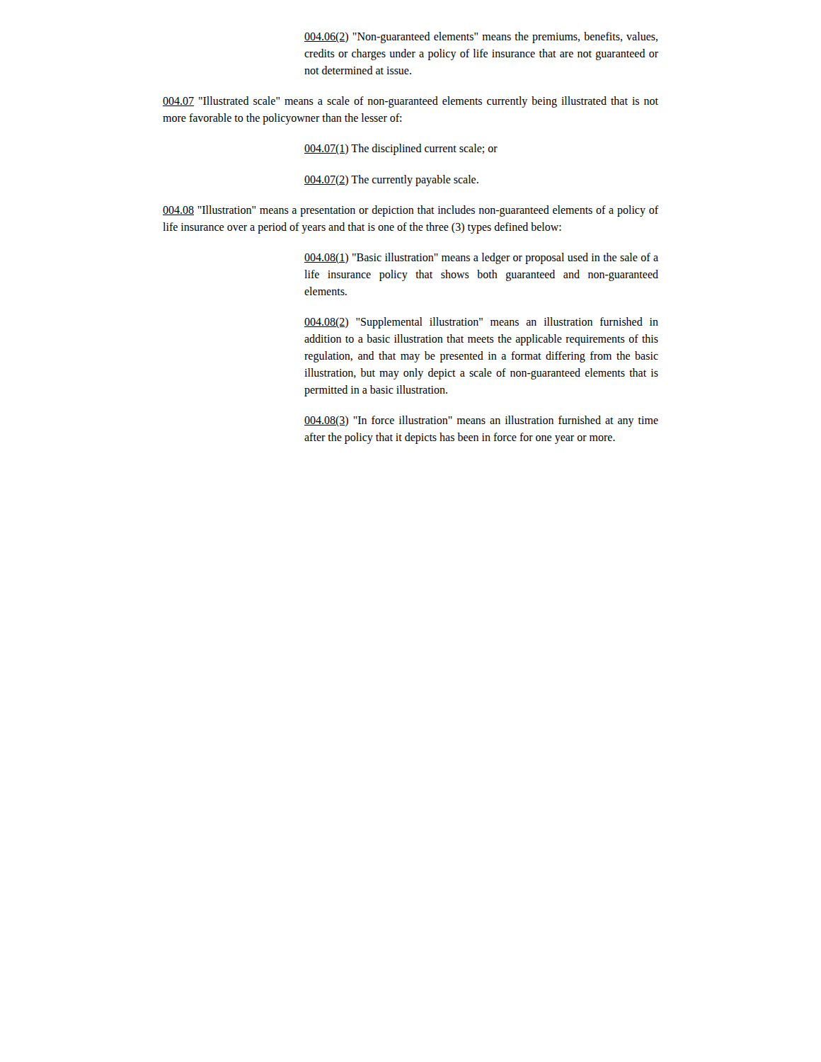004.06(2) "Non‑guaranteed elements" means the premiums, benefits, values, credits or charges under a policy of life insurance that are not guaranteed or not determined at issue.
004.07 "Illustrated scale" means a scale of non‑guaranteed elements currently being illustrated that is not more favorable to the policyowner than the lesser of:
004.07(1) The disciplined current scale; or
004.07(2) The currently payable scale.
004.08 "Illustration" means a presentation or depiction that includes non‑guaranteed elements of a policy of life insurance over a period of years and that is one of the three (3) types defined below:
004.08(1) "Basic illustration" means a ledger or proposal used in the sale of a life insurance policy that shows both guaranteed and non‑guaranteed elements.
004.08(2) "Supplemental illustration" means an illustration furnished in addition to a basic illustration that meets the applicable requirements of this regulation, and that may be presented in a format differing from the basic illustration, but may only depict a scale of non‑guaranteed elements that is permitted in a basic illustration.
004.08(3) "In force illustration" means an illustration furnished at any time after the policy that it depicts has been in force for one year or more.